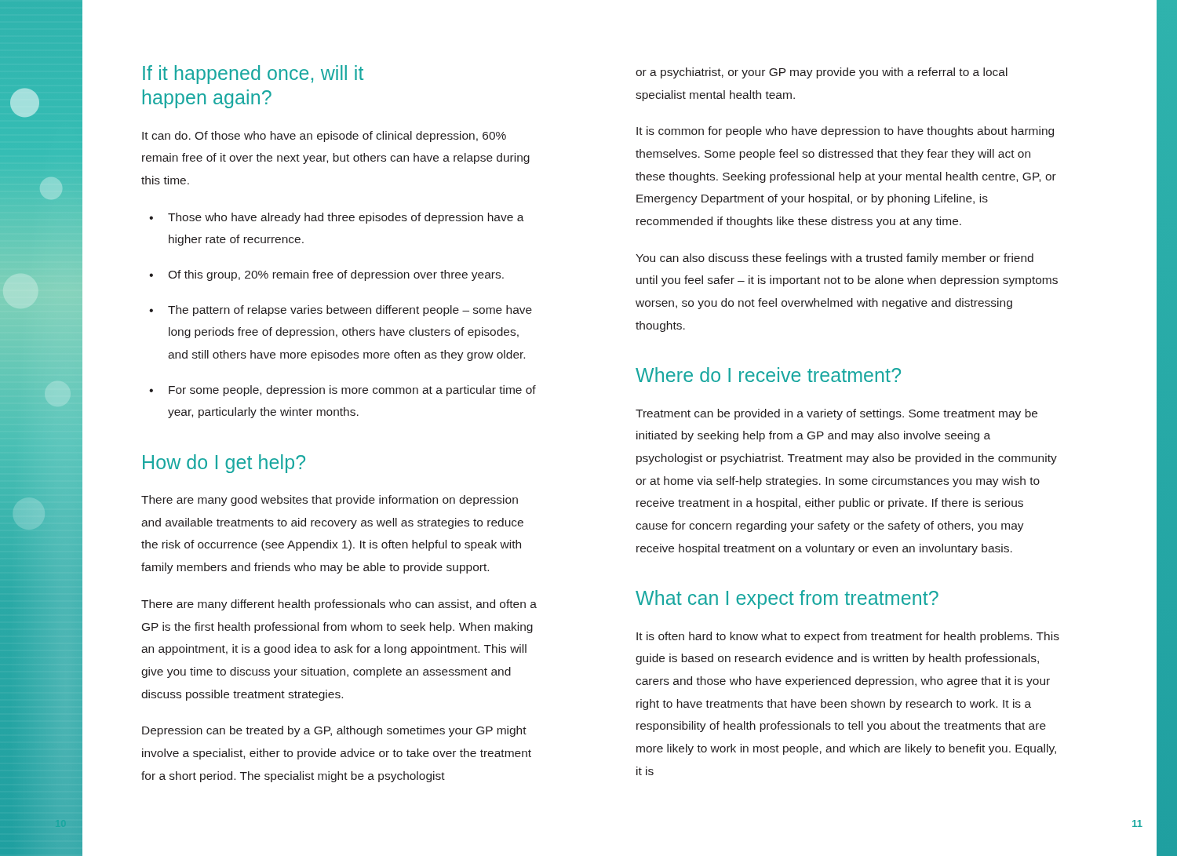If it happened once, will it
happen again?
It can do. Of those who have an episode of clinical depression, 60% remain free of it over the next year, but others can have a relapse during this time.
Those who have already had three episodes of depression have a higher rate of recurrence.
Of this group, 20% remain free of depression over three years.
The pattern of relapse varies between different people – some have long periods free of depression, others have clusters of episodes, and still others have more episodes more often as they grow older.
For some people, depression is more common at a particular time of year, particularly the winter months.
How do I get help?
There are many good websites that provide information on depression and available treatments to aid recovery as well as strategies to reduce the risk of occurrence (see Appendix 1). It is often helpful to speak with family members and friends who may be able to provide support.
There are many different health professionals who can assist, and often a GP is the first health professional from whom to seek help. When making an appointment, it is a good idea to ask for a long appointment. This will give you time to discuss your situation, complete an assessment and discuss possible treatment strategies.
Depression can be treated by a GP, although sometimes your GP might involve a specialist, either to provide advice or to take over the treatment for a short period. The specialist might be a psychologist
10
or a psychiatrist, or your GP may provide you with a referral to a local specialist mental health team.
It is common for people who have depression to have thoughts about harming themselves. Some people feel so distressed that they fear they will act on these thoughts. Seeking professional help at your mental health centre, GP, or Emergency Department of your hospital, or by phoning Lifeline, is recommended if thoughts like these distress you at any time.
You can also discuss these feelings with a trusted family member or friend until you feel safer – it is important not to be alone when depression symptoms worsen, so you do not feel overwhelmed with negative and distressing thoughts.
Where do I receive treatment?
Treatment can be provided in a variety of settings. Some treatment may be initiated by seeking help from a GP and may also involve seeing a psychologist or psychiatrist. Treatment may also be provided in the community or at home via self-help strategies. In some circumstances you may wish to receive treatment in a hospital, either public or private. If there is serious cause for concern regarding your safety or the safety of others, you may receive hospital treatment on a voluntary or even an involuntary basis.
What can I expect from treatment?
It is often hard to know what to expect from treatment for health problems. This guide is based on research evidence and is written by health professionals, carers and those who have experienced depression, who agree that it is your right to have treatments that have been shown by research to work. It is a responsibility of health professionals to tell you about the treatments that are more likely to work in most people, and which are likely to benefit you. Equally, it is
11